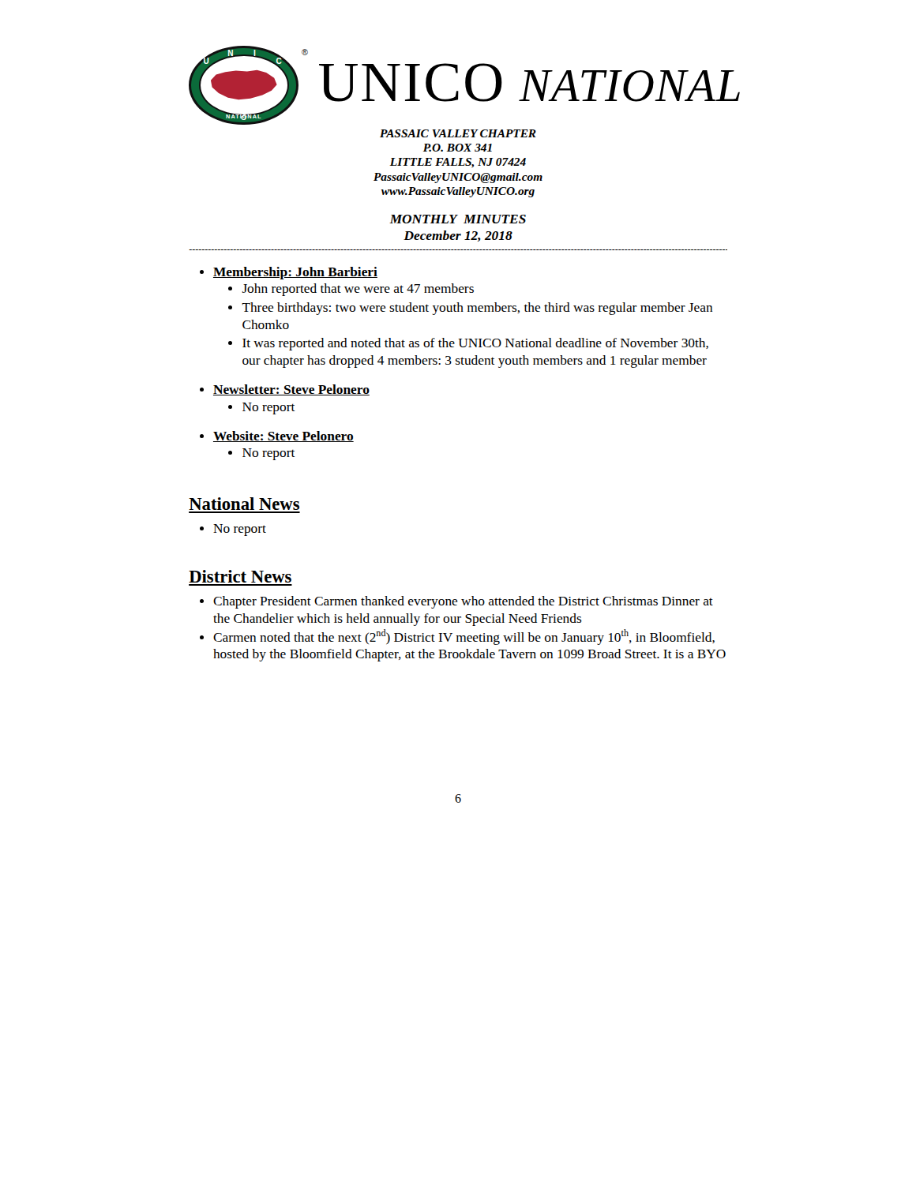U N I C O
NATIONAL
®
UNICO NATIONAL
PASSAIC VALLEY CHAPTER P.O. BOX 341 LITTLE FALLS, NJ 07424 PassaicValleyUNICO@gmail.com www.PassaicValleyUNICO.org
MONTHLY MINUTES
December 12, 2018
-----------------------------------------------------------------------------------------------------------------------------------------------------------------------------------------
Membership: John Barbieri
John reported that we were at 47 members
Three birthdays: two were student youth members, the third was regular member Jean Chomko
It was reported and noted that as of the UNICO National deadline of November 30th, our chapter has dropped 4 members: 3 student youth members and 1 regular member
Newsletter: Steve Pelonero
No report
Website: Steve Pelonero
No report
National News
No report
District News
Chapter President Carmen thanked everyone who attended the District Christmas Dinner at the Chandelier which is held annually for our Special Need Friends
Carmen noted that the next (2nd) District IV meeting will be on January 10th, in Bloomfield, hosted by the Bloomfield Chapter, at the Brookdale Tavern on 1099 Broad Street. It is a BYO
6